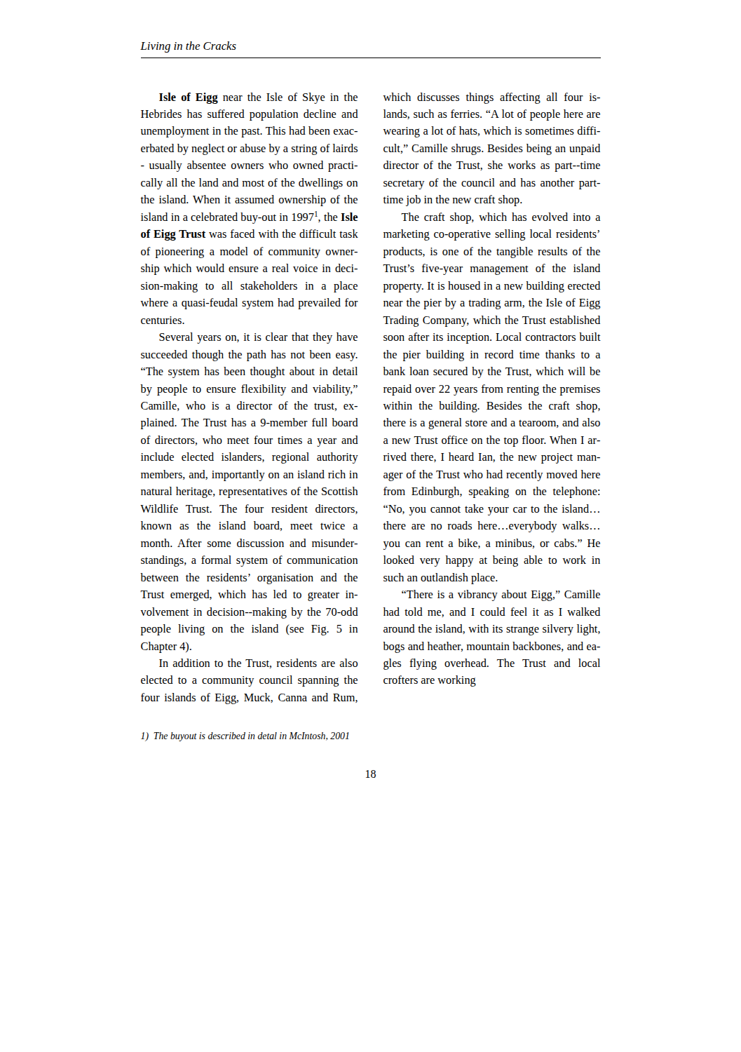Living in the Cracks
Isle of Eigg near the Isle of Skye in the Hebrides has suffered population decline and unemployment in the past. This had been exacerbated by neglect or abuse by a string of lairds - usually absentee owners who owned practically all the land and most of the dwellings on the island. When it assumed ownership of the island in a celebrated buy-out in 19971, the Isle of Eigg Trust was faced with the difficult task of pioneering a model of community ownership which would ensure a real voice in decision-making to all stakeholders in a place where a quasi-feudal system had prevailed for centuries.
Several years on, it is clear that they have succeeded though the path has not been easy. “The system has been thought about in detail by people to ensure flexibility and viability,” Camille, who is a director of the trust, explained. The Trust has a 9-member full board of directors, who meet four times a year and include elected islanders, regional authority members, and, importantly on an island rich in natural heritage, representatives of the Scottish Wildlife Trust. The four resident directors, known as the island board, meet twice a month. After some discussion and misunderstandings, a formal system of communication between the residents’ organisation and the Trust emerged, which has led to greater involvement in decision--making by the 70-odd people living on the island (see Fig. 5 in Chapter 4).
In addition to the Trust, residents are also elected to a community council spanning the four islands of Eigg, Muck, Canna and Rum, which discusses things affecting all four islands, such as ferries. “A lot of people here are wearing a lot of hats, which is sometimes difficult,” Camille shrugs. Besides being an unpaid director of the Trust, she works as part--time secretary of the council and has another part-time job in the new craft shop.
The craft shop, which has evolved into a marketing co-operative selling local residents’ products, is one of the tangible results of the Trust’s five-year management of the island property. It is housed in a new building erected near the pier by a trading arm, the Isle of Eigg Trading Company, which the Trust established soon after its inception. Local contractors built the pier building in record time thanks to a bank loan secured by the Trust, which will be repaid over 22 years from renting the premises within the building. Besides the craft shop, there is a general store and a tearoom, and also a new Trust office on the top floor. When I arrived there, I heard Ian, the new project manager of the Trust who had recently moved here from Edinburgh, speaking on the telephone: “No, you cannot take your car to the island… there are no roads here…everybody walks…you can rent a bike, a minibus, or cabs.” He looked very happy at being able to work in such an outlandish place.
“There is a vibrancy about Eigg,” Camille had told me, and I could feel it as I walked around the island, with its strange silvery light, bogs and heather, mountain backbones, and eagles flying overhead. The Trust and local crofters are working
1) The buyout is described in detal in McIntosh, 2001
18